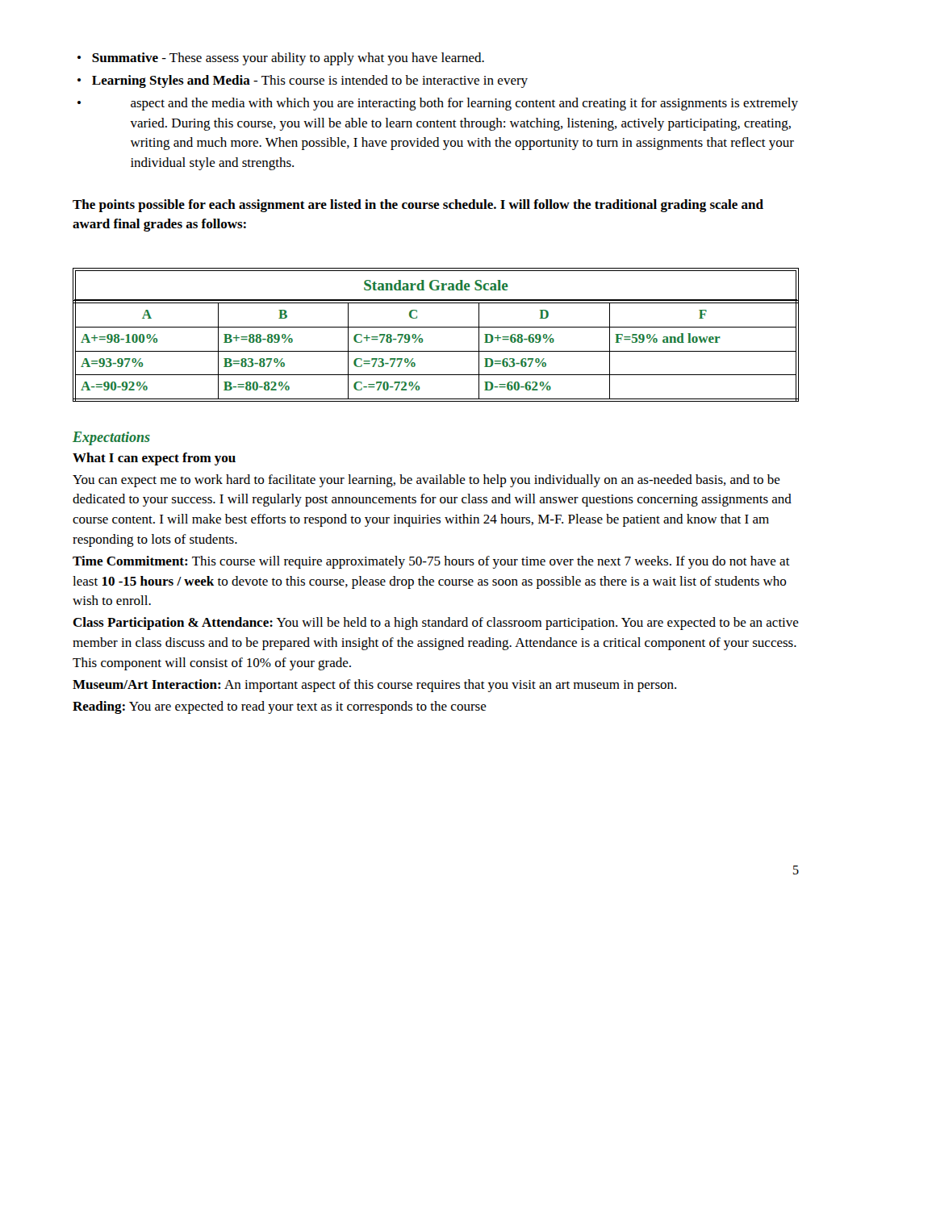Summative - These assess your ability to apply what you have learned.
Learning Styles and Media - This course is intended to be interactive in every
aspect and the media with which you are interacting both for learning content and creating it for assignments is extremely varied. During this course, you will be able to learn content through: watching, listening, actively participating, creating, writing and much more. When possible, I have provided you with the opportunity to turn in assignments that reflect your individual style and strengths.
The points possible for each assignment are listed in the course schedule. I will follow the traditional grading scale and award final grades as follows:
Standard Grade Scale
| A | B | C | D | F |
| --- | --- | --- | --- | --- |
| A+=98-100% | B+=88-89% | C+=78-79% | D+=68-69% | F=59% and lower |
| A=93-97% | B=83-87% | C=73-77% | D=63-67% | |
| A-=90-92% | B-=80-82% | C-=70-72% | D-=60-62% | |
Expectations
What I can expect from you
You can expect me to work hard to facilitate your learning, be available to help you individually on an as-needed basis, and to be dedicated to your success. I will regularly post announcements for our class and will answer questions concerning assignments and course content. I will make best efforts to respond to your inquiries within 24 hours, M-F. Please be patient and know that I am responding to lots of students.
Time Commitment: This course will require approximately 50-75 hours of your time over the next 7 weeks. If you do not have at least 10 -15 hours / week to devote to this course, please drop the course as soon as possible as there is a wait list of students who wish to enroll.
Class Participation & Attendance: You will be held to a high standard of classroom participation. You are expected to be an active member in class discuss and to be prepared with insight of the assigned reading. Attendance is a critical component of your success. This component will consist of 10% of your grade.
Museum/Art Interaction: An important aspect of this course requires that you visit an art museum in person.
Reading: You are expected to read your text as it corresponds to the course
5